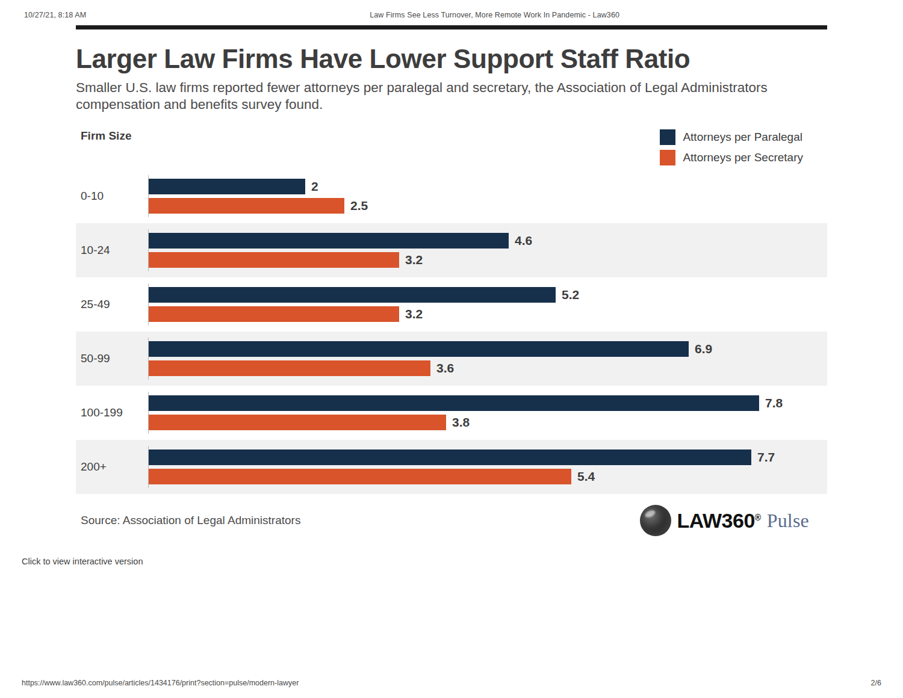10/27/21, 8:18 AM Law Firms See Less Turnover, More Remote Work In Pandemic - Law360
Larger Law Firms Have Lower Support Staff Ratio
Smaller U.S. law firms reported fewer attorneys per paralegal and secretary, the Association of Legal Administrators compensation and benefits survey found.
Firm Size
Attorneys per Paralegal
Attorneys per Secretary
0-10
2
2.5
10-24
4.6
3.2
25-49
5.2
3.2
50-99
6.9
3.6
100-199
7.8
3.8
200+
7.7
5.4
Source: Association of Legal Administrators
LAW360® Pulse
Click to view interactive version
https://www.law360.com/pulse/articles/1434176/print?section=pulse/modern-lawyer 2/6